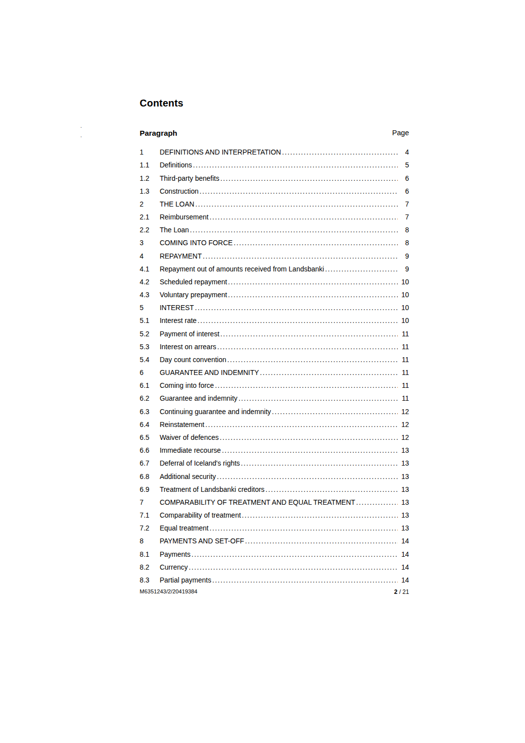.
.
Contents
Paragraph Page
1 DEFINITIONS AND INTERPRETATION.................................................................................................. 4
1.1 Definitions.................................................................................................................................. 5
1.2 Third-party benefits.................................................................................................................. 6
1.3 Construction.................................................................................................................................. 6
2 THE LOAN.................................................................................................................................. 7
2.1 Reimbursement.................................................................................................................. 7
2.2 The Loan.................................................................................................................................. 8
3 COMING INTO FORCE.................................................................................................. 8
4 REPAYMENT.................................................................................................................. 9
4.1 Repayment out of amounts received from Landsbanki.................................................. 9
4.2 Scheduled repayment.................................................................................................. 10
4.3 Voluntary prepayment.................................................................................................. 10
5 INTEREST.................................................................................................................. 10
5.1 Interest rate.................................................................................................................. 10
5.2 Payment of interest.................................................................................................. 11
5.3 Interest on arrears.................................................................................................. 11
5.4 Day count convention.................................................................................................. 11
6 GUARANTEE AND INDEMNITY.................................................................................. 11
6.1 Coming into force.................................................................................................. 11
6.2 Guarantee and indemnity.................................................................................................. 11
6.3 Continuing guarantee and indemnity.................................................................................. 12
6.4 Reinstatement.................................................................................................................. 12
6.5 Waiver of defences.................................................................................................. 12
6.6 Immediate recourse.................................................................................................. 13
6.7 Deferral of Iceland's rights.................................................................................................. 13
6.8 Additional security.................................................................................................. 13
6.9 Treatment of Landsbanki creditors.................................................................................. 13
7 COMPARABILITY OF TREATMENT AND EQUAL TREATMENT.................................. 13
7.1 Comparability of treatment.................................................................................................. 13
7.2 Equal treatment.................................................................................................. 13
8 PAYMENTS AND SET-OFF.................................................................................. 14
8.1 Payments.................................................................................................................. 14
8.2 Currency.................................................................................................................. 14
8.3 Partial payments.................................................................................................. 14
M6351243/2/20419384 2 / 21